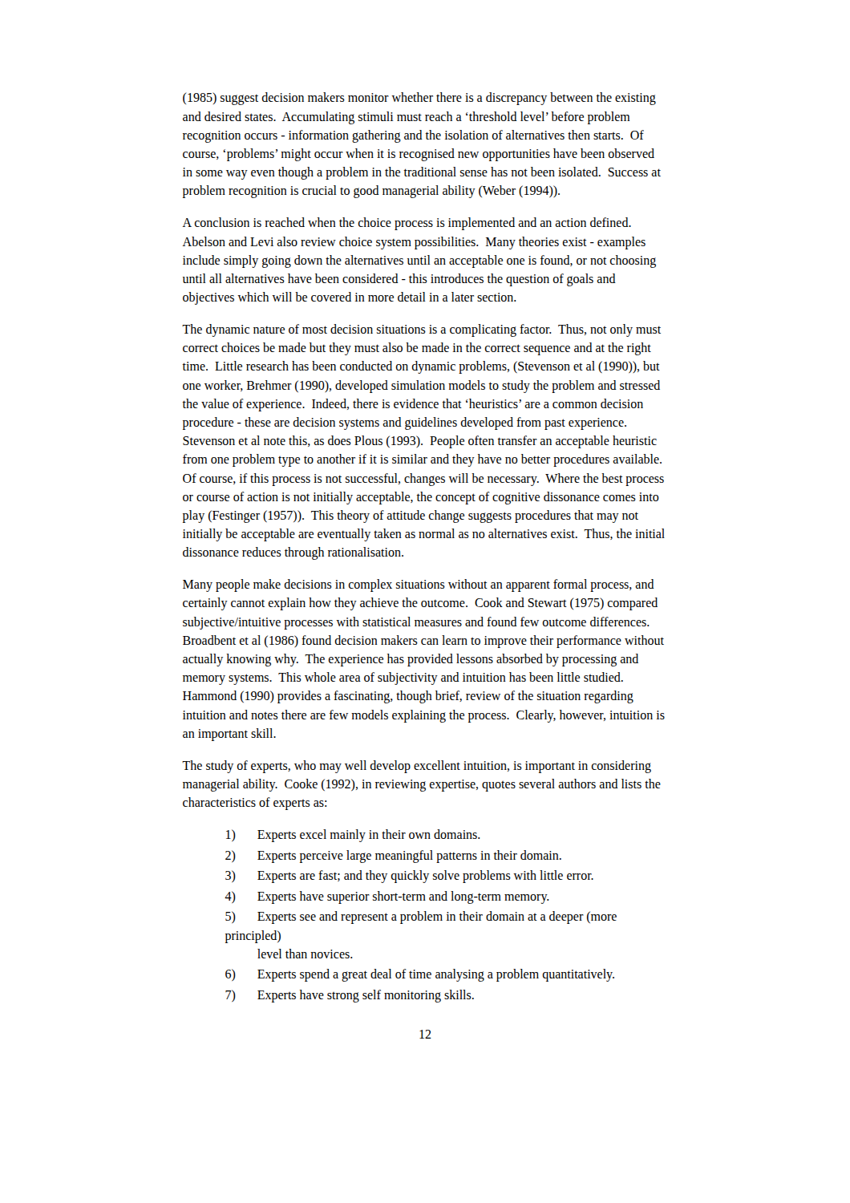(1985) suggest decision makers monitor whether there is a discrepancy between the existing and desired states. Accumulating stimuli must reach a ‘threshold level’ before problem recognition occurs - information gathering and the isolation of alternatives then starts. Of course, ‘problems’ might occur when it is recognised new opportunities have been observed in some way even though a problem in the traditional sense has not been isolated. Success at problem recognition is crucial to good managerial ability (Weber (1994)).
A conclusion is reached when the choice process is implemented and an action defined. Abelson and Levi also review choice system possibilities. Many theories exist - examples include simply going down the alternatives until an acceptable one is found, or not choosing until all alternatives have been considered - this introduces the question of goals and objectives which will be covered in more detail in a later section.
The dynamic nature of most decision situations is a complicating factor. Thus, not only must correct choices be made but they must also be made in the correct sequence and at the right time. Little research has been conducted on dynamic problems, (Stevenson et al (1990)), but one worker, Brehmer (1990), developed simulation models to study the problem and stressed the value of experience. Indeed, there is evidence that ‘heuristics’ are a common decision procedure - these are decision systems and guidelines developed from past experience. Stevenson et al note this, as does Plous (1993). People often transfer an acceptable heuristic from one problem type to another if it is similar and they have no better procedures available. Of course, if this process is not successful, changes will be necessary. Where the best process or course of action is not initially acceptable, the concept of cognitive dissonance comes into play (Festinger (1957)). This theory of attitude change suggests procedures that may not initially be acceptable are eventually taken as normal as no alternatives exist. Thus, the initial dissonance reduces through rationalisation.
Many people make decisions in complex situations without an apparent formal process, and certainly cannot explain how they achieve the outcome. Cook and Stewart (1975) compared subjective/intuitive processes with statistical measures and found few outcome differences. Broadbent et al (1986) found decision makers can learn to improve their performance without actually knowing why. The experience has provided lessons absorbed by processing and memory systems. This whole area of subjectivity and intuition has been little studied. Hammond (1990) provides a fascinating, though brief, review of the situation regarding intuition and notes there are few models explaining the process. Clearly, however, intuition is an important skill.
The study of experts, who may well develop excellent intuition, is important in considering managerial ability. Cooke (1992), in reviewing expertise, quotes several authors and lists the characteristics of experts as:
1) Experts excel mainly in their own domains.
2) Experts perceive large meaningful patterns in their domain.
3) Experts are fast; and they quickly solve problems with little error.
4) Experts have superior short-term and long-term memory.
5) Experts see and represent a problem in their domain at a deeper (more principled)level than novices.
6) Experts spend a great deal of time analysing a problem quantitatively.
7) Experts have strong self monitoring skills.
12